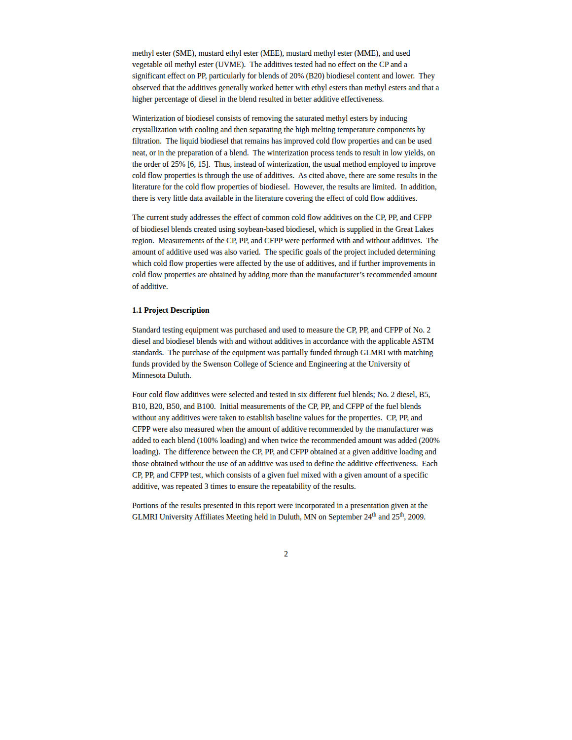methyl ester (SME), mustard ethyl ester (MEE), mustard methyl ester (MME), and used vegetable oil methyl ester (UVME). The additives tested had no effect on the CP and a significant effect on PP, particularly for blends of 20% (B20) biodiesel content and lower. They observed that the additives generally worked better with ethyl esters than methyl esters and that a higher percentage of diesel in the blend resulted in better additive effectiveness.
Winterization of biodiesel consists of removing the saturated methyl esters by inducing crystallization with cooling and then separating the high melting temperature components by filtration. The liquid biodiesel that remains has improved cold flow properties and can be used neat, or in the preparation of a blend. The winterization process tends to result in low yields, on the order of 25% [6, 15]. Thus, instead of winterization, the usual method employed to improve cold flow properties is through the use of additives. As cited above, there are some results in the literature for the cold flow properties of biodiesel. However, the results are limited. In addition, there is very little data available in the literature covering the effect of cold flow additives.
The current study addresses the effect of common cold flow additives on the CP, PP, and CFPP of biodiesel blends created using soybean-based biodiesel, which is supplied in the Great Lakes region. Measurements of the CP, PP, and CFPP were performed with and without additives. The amount of additive used was also varied. The specific goals of the project included determining which cold flow properties were affected by the use of additives, and if further improvements in cold flow properties are obtained by adding more than the manufacturer’s recommended amount of additive.
1.1 Project Description
Standard testing equipment was purchased and used to measure the CP, PP, and CFPP of No. 2 diesel and biodiesel blends with and without additives in accordance with the applicable ASTM standards. The purchase of the equipment was partially funded through GLMRI with matching funds provided by the Swenson College of Science and Engineering at the University of Minnesota Duluth.
Four cold flow additives were selected and tested in six different fuel blends; No. 2 diesel, B5, B10, B20, B50, and B100. Initial measurements of the CP, PP, and CFPP of the fuel blends without any additives were taken to establish baseline values for the properties. CP, PP, and CFPP were also measured when the amount of additive recommended by the manufacturer was added to each blend (100% loading) and when twice the recommended amount was added (200% loading). The difference between the CP, PP, and CFPP obtained at a given additive loading and those obtained without the use of an additive was used to define the additive effectiveness. Each CP, PP, and CFPP test, which consists of a given fuel mixed with a given amount of a specific additive, was repeated 3 times to ensure the repeatability of the results.
Portions of the results presented in this report were incorporated in a presentation given at the GLMRI University Affiliates Meeting held in Duluth, MN on September 24th and 25th, 2009.
2